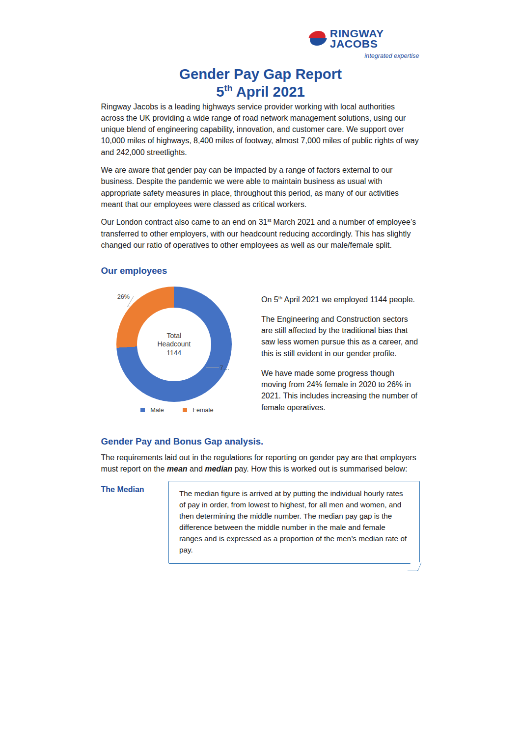RINGWAY
JACOBS
integrated expertise
Gender Pay Gap Report 5th April 2021
Ringway Jacobs is a leading highways service provider working with local authorities across the UK providing a wide range of road network management solutions, using our unique blend of engineering capability, innovation, and customer care. We support over 10,000 miles of highways, 8,400 miles of footway, almost 7,000 miles of public rights of way and 242,000 streetlights.
We are aware that gender pay can be impacted by a range of factors external to our business. Despite the pandemic we were able to maintain business as usual with appropriate safety measures in place, throughout this period, as many of our activities meant that our employees were classed as critical workers.
Our London contract also came to an end on 31st March 2021 and a number of employee’s transferred to other employers, with our headcount reducing accordingly. This has slightly changed our ratio of operatives to other employees as well as our male/female split.
Our employees
26%
Total
Headcount
1144
7…
Male Female
On 5th April 2021 we employed 1144 people.
The Engineering and Construction sectors are still affected by the traditional bias that saw less women pursue this as a career, and this is still evident in our gender profile.
We have made some progress though moving from 24% female in 2020 to 26% in 2021. This includes increasing the number of female operatives.
Gender Pay and Bonus Gap analysis.
The requirements laid out in the regulations for reporting on gender pay are that employers must report on the mean and median pay. How this is worked out is summarised below:
The Median
The median figure is arrived at by putting the individual hourly rates of pay in order, from lowest to highest, for all men and women, and then determining the middle number. The median pay gap is the difference between the middle number in the male and female ranges and is expressed as a proportion of the men’s median rate of pay.